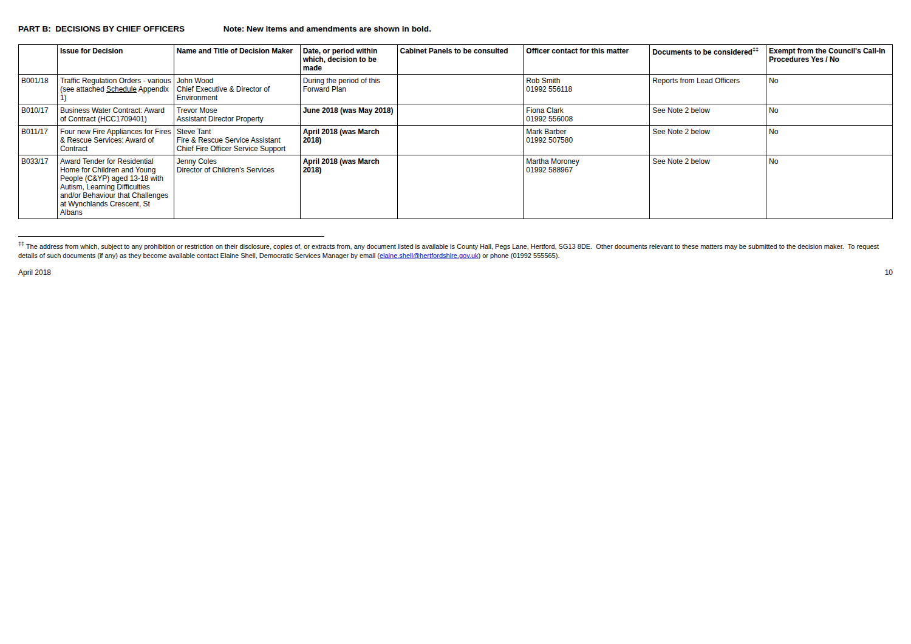PART B: DECISIONS BY CHIEF OFFICERS Note: New items and amendments are shown in bold.
| | Issue for Decision | Name and Title of Decision Maker | Date, or period within which, decision to be made | Cabinet Panels to be consulted | Officer contact for this matter | Documents to be considered ‡‡ | Exempt from the Council's Call-In Procedures Yes / No |
| --- | --- | --- | --- | --- | --- | --- | --- |
| B001/18 | Traffic Regulation Orders - various (see attached Schedule Appendix 1) | John Wood Chief Executive & Director of Environment | During the period of this Forward Plan | | Rob Smith 01992 556118 | Reports from Lead Officers | No |
| B010/17 | Business Water Contract: Award of Contract (HCC1709401) | Trevor Mose Assistant Director Property | June 2018 (was May 2018) | | Fiona Clark 01992 556008 | See Note 2 below | No |
| B011/17 | Four new Fire Appliances for Fires & Rescue Services: Award of Contract | Steve Tant Fire & Rescue Service Assistant Chief Fire Officer Service Support | April 2018 (was March 2018) | | Mark Barber 01992 507580 | See Note 2 below | No |
| B033/17 | Award Tender for Residential Home for Children and Young People (C&YP) aged 13-18 with Autism, Learning Difficulties and/or Behaviour that Challenges at Wynchlands Crescent, St Albans | Jenny Coles Director of Children's Services | April 2018 (was March 2018) | | Martha Moroney 01992 588967 | See Note 2 below | No |
‡‡ The address from which, subject to any prohibition or restriction on their disclosure, copies of, or extracts from, any document listed is available is County Hall, Pegs Lane, Hertford, SG13 8DE. Other documents relevant to these matters may be submitted to the decision maker. To request details of such documents (if any) as they become available contact Elaine Shell, Democratic Services Manager by email (elaine.shell@hertfordshire.gov.uk) or phone (01992 555565).
April 2018 10